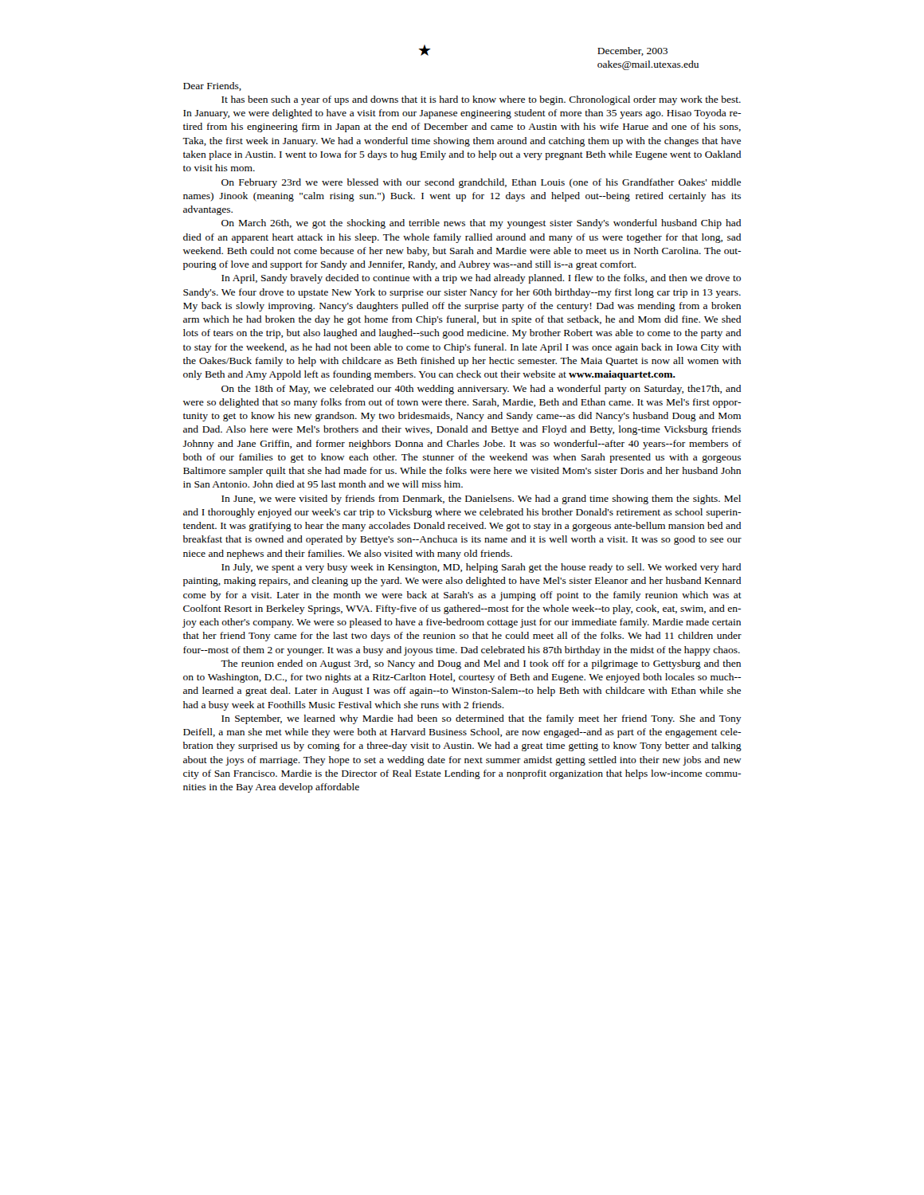★
December, 2003
oakes@mail.utexas.edu
Dear Friends,
It has been such a year of ups and downs that it is hard to know where to begin. Chronological order may work the best. In January, we were delighted to have a visit from our Japanese engineering student of more than 35 years ago. Hisao Toyoda retired from his engineering firm in Japan at the end of December and came to Austin with his wife Harue and one of his sons, Taka, the first week in January. We had a wonderful time showing them around and catching them up with the changes that have taken place in Austin. I went to Iowa for 5 days to hug Emily and to help out a very pregnant Beth while Eugene went to Oakland to visit his mom.
On February 23rd we were blessed with our second grandchild, Ethan Louis (one of his Grandfather Oakes' middle names) Jinook (meaning "calm rising sun.") Buck. I went up for 12 days and helped out--being retired certainly has its advantages.
On March 26th, we got the shocking and terrible news that my youngest sister Sandy's wonderful husband Chip had died of an apparent heart attack in his sleep. The whole family rallied around and many of us were together for that long, sad weekend. Beth could not come because of her new baby, but Sarah and Mardie were able to meet us in North Carolina. The outpouring of love and support for Sandy and Jennifer, Randy, and Aubrey was--and still is--a great comfort.
In April, Sandy bravely decided to continue with a trip we had already planned. I flew to the folks, and then we drove to Sandy's. We four drove to upstate New York to surprise our sister Nancy for her 60th birthday--my first long car trip in 13 years. My back is slowly improving. Nancy's daughters pulled off the surprise party of the century! Dad was mending from a broken arm which he had broken the day he got home from Chip's funeral, but in spite of that setback, he and Mom did fine. We shed lots of tears on the trip, but also laughed and laughed--such good medicine. My brother Robert was able to come to the party and to stay for the weekend, as he had not been able to come to Chip's funeral. In late April I was once again back in Iowa City with the Oakes/Buck family to help with childcare as Beth finished up her hectic semester. The Maia Quartet is now all women with only Beth and Amy Appold left as founding members. You can check out their website at www.maiaquartet.com.
On the 18th of May, we celebrated our 40th wedding anniversary. We had a wonderful party on Saturday, the17th, and were so delighted that so many folks from out of town were there. Sarah, Mardie, Beth and Ethan came. It was Mel's first opportunity to get to know his new grandson. My two bridesmaids, Nancy and Sandy came--as did Nancy's husband Doug and Mom and Dad. Also here were Mel's brothers and their wives, Donald and Bettye and Floyd and Betty, long-time Vicksburg friends Johnny and Jane Griffin, and former neighbors Donna and Charles Jobe. It was so wonderful--after 40 years--for members of both of our families to get to know each other. The stunner of the weekend was when Sarah presented us with a gorgeous Baltimore sampler quilt that she had made for us. While the folks were here we visited Mom's sister Doris and her husband John in San Antonio. John died at 95 last month and we will miss him.
In June, we were visited by friends from Denmark, the Danielsens. We had a grand time showing them the sights. Mel and I thoroughly enjoyed our week's car trip to Vicksburg where we celebrated his brother Donald's retirement as school superintendent. It was gratifying to hear the many accolades Donald received. We got to stay in a gorgeous ante-bellum mansion bed and breakfast that is owned and operated by Bettye's son--Anchuca is its name and it is well worth a visit. It was so good to see our niece and nephews and their families. We also visited with many old friends.
In July, we spent a very busy week in Kensington, MD, helping Sarah get the house ready to sell. We worked very hard painting, making repairs, and cleaning up the yard. We were also delighted to have Mel's sister Eleanor and her husband Kennard come by for a visit. Later in the month we were back at Sarah's as a jumping off point to the family reunion which was at Coolfont Resort in Berkeley Springs, WVA. Fifty-five of us gathered--most for the whole week--to play, cook, eat, swim, and enjoy each other's company. We were so pleased to have a five-bedroom cottage just for our immediate family. Mardie made certain that her friend Tony came for the last two days of the reunion so that he could meet all of the folks. We had 11 children under four--most of them 2 or younger. It was a busy and joyous time. Dad celebrated his 87th birthday in the midst of the happy chaos.
The reunion ended on August 3rd, so Nancy and Doug and Mel and I took off for a pilgrimage to Gettysburg and then on to Washington, D.C., for two nights at a Ritz-Carlton Hotel, courtesy of Beth and Eugene. We enjoyed both locales so much--and learned a great deal. Later in August I was off again--to Winston-Salem--to help Beth with childcare with Ethan while she had a busy week at Foothills Music Festival which she runs with 2 friends.
In September, we learned why Mardie had been so determined that the family meet her friend Tony. She and Tony Deifell, a man she met while they were both at Harvard Business School, are now engaged--and as part of the engagement celebration they surprised us by coming for a three-day visit to Austin. We had a great time getting to know Tony better and talking about the joys of marriage. They hope to set a wedding date for next summer amidst getting settled into their new jobs and new city of San Francisco. Mardie is the Director of Real Estate Lending for a nonprofit organization that helps low-income communities in the Bay Area develop affordable